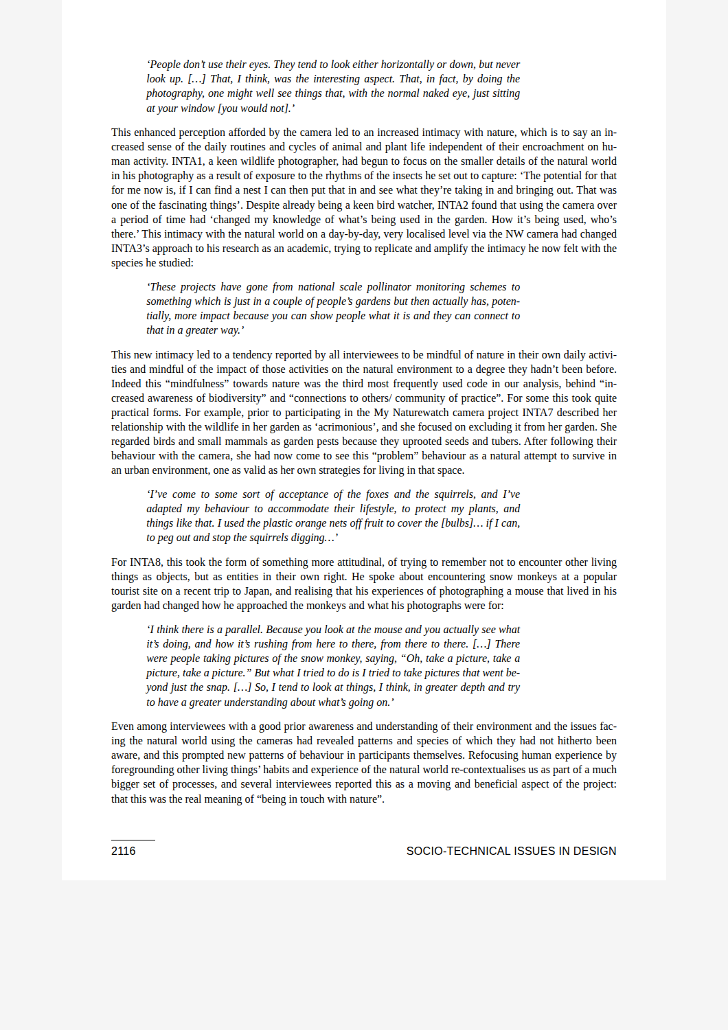‘People don’t use their eyes. They tend to look either horizontally or down, but never look up. […] That, I think, was the interesting aspect. That, in fact, by doing the photography, one might well see things that, with the normal naked eye, just sitting at your window [you would not].’
This enhanced perception afforded by the camera led to an increased intimacy with nature, which is to say an increased sense of the daily routines and cycles of animal and plant life independent of their encroachment on human activity. INTA1, a keen wildlife photographer, had begun to focus on the smaller details of the natural world in his photography as a result of exposure to the rhythms of the insects he set out to capture: ‘The potential for that for me now is, if I can find a nest I can then put that in and see what they’re taking in and bringing out. That was one of the fascinating things’. Despite already being a keen bird watcher, INTA2 found that using the camera over a period of time had ‘changed my knowledge of what’s being used in the garden. How it’s being used, who’s there.’ This intimacy with the natural world on a day-by-day, very localised level via the NW camera had changed INTA3’s approach to his research as an academic, trying to replicate and amplify the intimacy he now felt with the species he studied:
‘These projects have gone from national scale pollinator monitoring schemes to something which is just in a couple of people’s gardens but then actually has, potentially, more impact because you can show people what it is and they can connect to that in a greater way.’
This new intimacy led to a tendency reported by all interviewees to be mindful of nature in their own daily activities and mindful of the impact of those activities on the natural environment to a degree they hadn’t been before. Indeed this “mindfulness” towards nature was the third most frequently used code in our analysis, behind “increased awareness of biodiversity” and “connections to others/ community of practice”. For some this took quite practical forms. For example, prior to participating in the My Naturewatch camera project INTA7 described her relationship with the wildlife in her garden as ‘acrimonious’, and she focused on excluding it from her garden. She regarded birds and small mammals as garden pests because they uprooted seeds and tubers. After following their behaviour with the camera, she had now come to see this “problem” behaviour as a natural attempt to survive in an urban environment, one as valid as her own strategies for living in that space.
‘I’ve come to some sort of acceptance of the foxes and the squirrels, and I’ve adapted my behaviour to accommodate their lifestyle, to protect my plants, and things like that. I used the plastic orange nets off fruit to cover the [bulbs]… if I can, to peg out and stop the squirrels digging…’
For INTA8, this took the form of something more attitudinal, of trying to remember not to encounter other living things as objects, but as entities in their own right. He spoke about encountering snow monkeys at a popular tourist site on a recent trip to Japan, and realising that his experiences of photographing a mouse that lived in his garden had changed how he approached the monkeys and what his photographs were for:
‘I think there is a parallel. Because you look at the mouse and you actually see what it’s doing, and how it’s rushing from here to there, from there to there. […] There were people taking pictures of the snow monkey, saying, “Oh, take a picture, take a picture, take a picture.” But what I tried to do is I tried to take pictures that went beyond just the snap. […] So, I tend to look at things, I think, in greater depth and try to have a greater understanding about what’s going on.’
Even among interviewees with a good prior awareness and understanding of their environment and the issues facing the natural world using the cameras had revealed patterns and species of which they had not hitherto been aware, and this prompted new patterns of behaviour in participants themselves. Refocusing human experience by foregrounding other living things’ habits and experience of the natural world re-contextualises us as part of a much bigger set of processes, and several interviewees reported this as a moving and beneficial aspect of the project: that this was the real meaning of “being in touch with nature”.
2116
Socio-technical Issues in Design